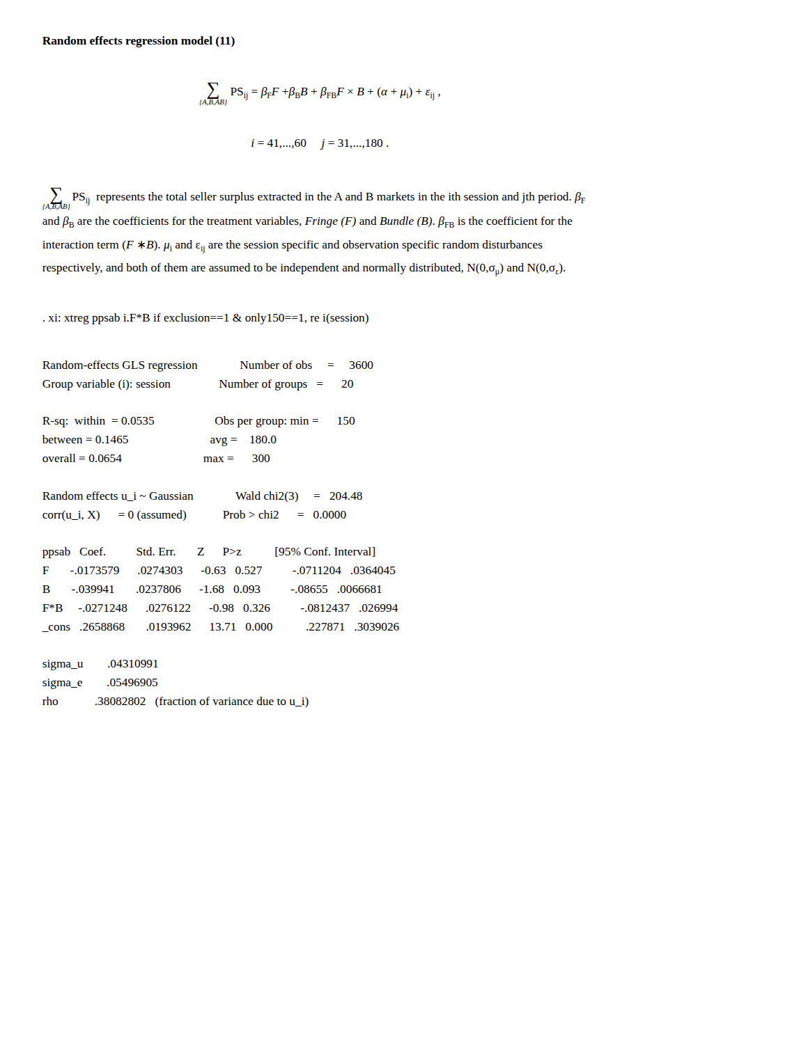Random effects regression model (11)
∑ {A,B,AB} PSij = βFF +βBB + βFBF × B + (α + μi) + εij ,
i = 41,...,60 j = 31,...,180 .
∑ {A,B,AB} PSij represents the total seller surplus extracted in the A and B markets in the ith session and jth period. βF and βB are the coefficients for the treatment variables, Fringe (F) and Bundle (B). βFB is the coefficient for the interaction term (F ∗B). μi and εij are the session specific and observation specific random disturbances respectively, and both of them are assumed to be independent and normally distributed, N(0,σμ) and N(0,σε).
. xi: xtreg ppsab i.F*B if exclusion==1 & only150==1, re i(session)
Random-effects GLS regression              Number of obs     =     3600
Group variable (i): session                Number of groups   =      20

R-sq:  within  = 0.0535                    Obs per group: min =      150
between = 0.1465                           avg =    180.0
overall = 0.0654                           max =      300

Random effects u_i ~ Gaussian              Wald chi2(3)     =   204.48
corr(u_i, X)      = 0 (assumed)            Prob > chi2      =   0.0000

ppsab   Coef.          Std. Err.       Z      P>z           [95% Conf. Interval]
F       -.0173579      .0274303      -0.63   0.527          -.0711204   .0364045
B       -.039941       .0237806      -1.68   0.093          -.08655   .0066681
F*B     -.0271248      .0276122      -0.98   0.326          -.0812437   .026994
_cons   .2658868       .0193962      13.71   0.000           .227871   .3039026

sigma_u        .04310991
sigma_e        .05496905
rho            .38082802   (fraction of variance due to u_i)